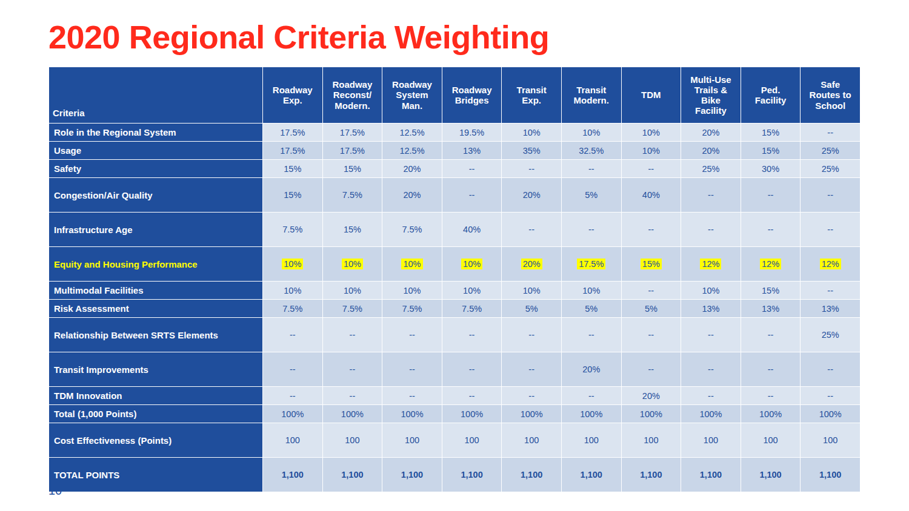2020 Regional Criteria Weighting
| Criteria | Roadway Exp. | Roadway Reconst/ Modern. | Roadway System Man. | Roadway Bridges | Transit Exp. | Transit Modern. | TDM | Multi-Use Trails & Bike Facility | Ped. Facility | Safe Routes to School |
| --- | --- | --- | --- | --- | --- | --- | --- | --- | --- | --- |
| Role in the Regional System | 17.5% | 17.5% | 12.5% | 19.5% | 10% | 10% | 10% | 20% | 15% | -- |
| Usage | 17.5% | 17.5% | 12.5% | 13% | 35% | 32.5% | 10% | 20% | 15% | 25% |
| Safety | 15% | 15% | 20% | -- | -- | -- | -- | 25% | 30% | 25% |
| Congestion/Air Quality | 15% | 7.5% | 20% | -- | 20% | 5% | 40% | -- | -- | -- |
| Infrastructure Age | 7.5% | 15% | 7.5% | 40% | -- | -- | -- | -- | -- | -- |
| Equity and Housing Performance | 10% | 10% | 10% | 10% | 20% | 17.5% | 15% | 12% | 12% | 12% |
| Multimodal Facilities | 10% | 10% | 10% | 10% | 10% | 10% | -- | 10% | 15% | -- |
| Risk Assessment | 7.5% | 7.5% | 7.5% | 7.5% | 5% | 5% | 5% | 13% | 13% | 13% |
| Relationship Between SRTS Elements | -- | -- | -- | -- | -- | -- | -- | -- | -- | 25% |
| Transit Improvements | -- | -- | -- | -- | -- | 20% | -- | -- | -- | -- |
| TDM Innovation | -- | -- | -- | -- | -- | -- | 20% | -- | -- | -- |
| Total (1,000 Points) | 100% | 100% | 100% | 100% | 100% | 100% | 100% | 100% | 100% | 100% |
| Cost Effectiveness (Points) | 100 | 100 | 100 | 100 | 100 | 100 | 100 | 100 | 100 | 100 |
| TOTAL POINTS | 1,100 | 1,100 | 1,100 | 1,100 | 1,100 | 1,100 | 1,100 | 1,100 | 1,100 | 1,100 |
10